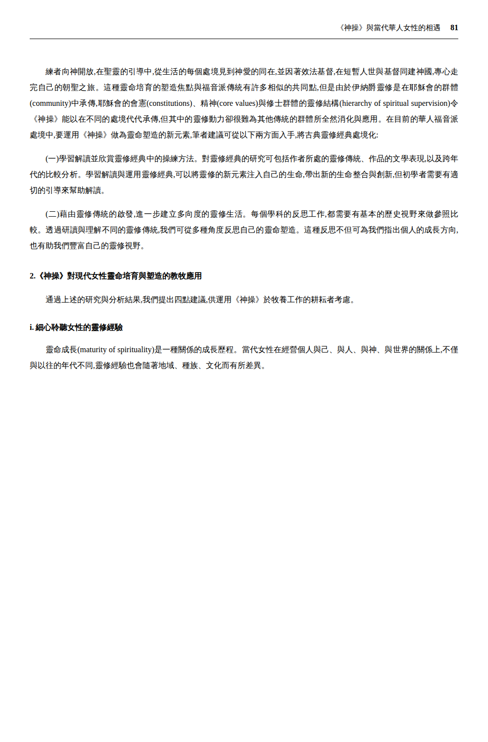《神操》與當代華人女性的相遇 81
練者向神開放,在聖靈的引導中,從生活的每個處境見到神愛的同在,並因著效法基督,在短暫人世與基督同建神國,專心走完自己的朝聖之旅。這種靈命培育的塑造焦點與福音派傳統有許多相似的共同點,但是由於伊納爵靈修是在耶穌會的群體(community)中承傳,耶穌會的會憲(constitutions)、精神(core values)與修士群體的靈修結構(hierarchy of spiritual supervision)令《神操》能以在不同的處境代代承傳,但其中的靈修動力卻很難為其他傳統的群體所全然消化與應用。在目前的華人福音派處境中,要運用《神操》做為靈命塑造的新元素,筆者建議可從以下兩方面入手,將古典靈修經典處境化:
(一)學習解讀並欣賞靈修經典中的操練方法。對靈修經典的研究可包括作者所處的靈修傳統、作品的文學表現,以及跨年代的比較分析。學習解讀與運用靈修經典,可以將靈修的新元素注入自己的生命,帶出新的生命整合與創新,但初學者需要有適切的引導來幫助解讀。
(二)藉由靈修傳統的啟發,進一步建立多向度的靈修生活。每個學科的反思工作,都需要有基本的歷史視野來做參照比較。透過研讀與理解不同的靈修傳統,我們可從多種角度反思自己的靈命塑造。這種反思不但可為我們指出個人的成長方向,也有助我們豐富自己的靈修視野。
2.《神操》對現代女性靈命培育與塑造的教牧應用
通過上述的研究與分析結果,我們提出四點建議,供運用《神操》於牧養工作的耕耘者考慮。
i. 細心聆聽女性的靈修經驗
靈命成長(maturity of spirituality)是一種關係的成長歷程。當代女性在經營個人與己、與人、與神、與世界的關係上,不僅與以往的年代不同,靈修經驗也會隨著地域、種族、文化而有所差異。